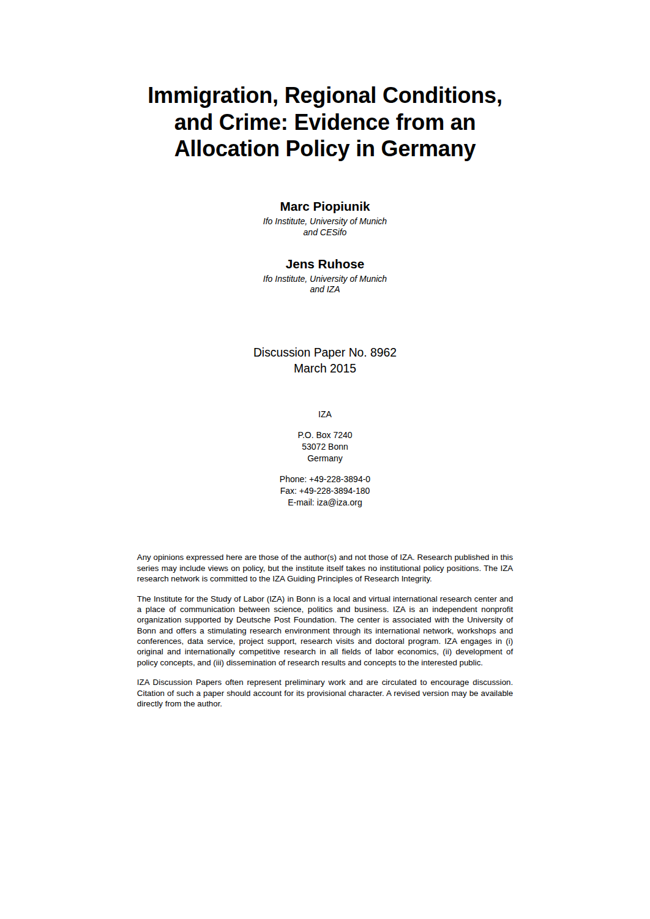Immigration, Regional Conditions,
and Crime: Evidence from an
Allocation Policy in Germany
Marc Piopiunik
Ifo Institute, University of Munich
and CESifo
Jens Ruhose
Ifo Institute, University of Munich
and IZA
Discussion Paper No. 8962
March 2015
IZA
P.O. Box 7240
53072 Bonn
Germany
Phone: +49-228-3894-0
Fax: +49-228-3894-180
E-mail: iza@iza.org
Any opinions expressed here are those of the author(s) and not those of IZA. Research published in this series may include views on policy, but the institute itself takes no institutional policy positions. The IZA research network is committed to the IZA Guiding Principles of Research Integrity.
The Institute for the Study of Labor (IZA) in Bonn is a local and virtual international research center and a place of communication between science, politics and business. IZA is an independent nonprofit organization supported by Deutsche Post Foundation. The center is associated with the University of Bonn and offers a stimulating research environment through its international network, workshops and conferences, data service, project support, research visits and doctoral program. IZA engages in (i) original and internationally competitive research in all fields of labor economics, (ii) development of policy concepts, and (iii) dissemination of research results and concepts to the interested public.
IZA Discussion Papers often represent preliminary work and are circulated to encourage discussion. Citation of such a paper should account for its provisional character. A revised version may be available directly from the author.